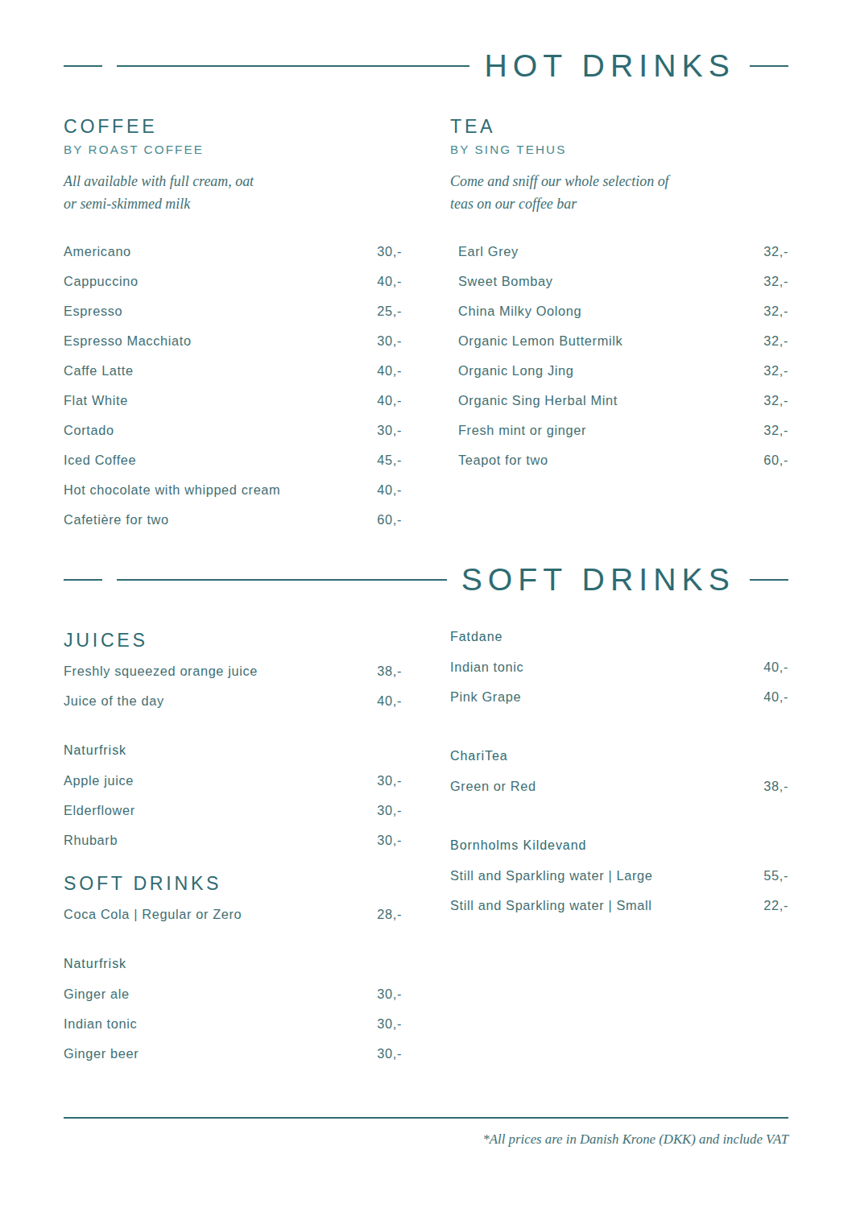HOT DRINKS
COFFEE
BY ROAST COFFEE
All available with full cream, oat
or semi-skimmed milk
Americano 30,-
Cappuccino 40,-
Espresso 25,-
Espresso Macchiato 30,-
Caffe Latte 40,-
Flat White 40,-
Cortado 30,-
Iced Coffee 45,-
Hot chocolate with whipped cream 40,-
Cafetière for two 60,-
TEA
BY SING TEHUS
Come and sniff our whole selection of
teas on our coffee bar
Earl Grey 32,-
Sweet Bombay 32,-
China Milky Oolong 32,-
Organic Lemon Buttermilk 32,-
Organic Long Jing 32,-
Organic Sing Herbal Mint 32,-
Fresh mint or ginger 32,-
Teapot for two 60,-
SOFT DRINKS
JUICES
Freshly squeezed orange juice 38,-
Juice of the day 40,-
Naturfrisk
Apple juice 30,-
Elderflower 30,-
Rhubarb 30,-
SOFT DRINKS
Coca Cola | Regular or Zero 28,-
Naturfrisk
Ginger ale 30,-
Indian tonic 30,-
Ginger beer 30,-
Fatdane
Indian tonic 40,-
Pink Grape 40,-
ChariTea
Green or Red 38,-
Bornholms Kildevand
Still and Sparkling water | Large 55,-
Still and Sparkling water | Small 22,-
*All prices are in Danish Krone (DKK) and include VAT